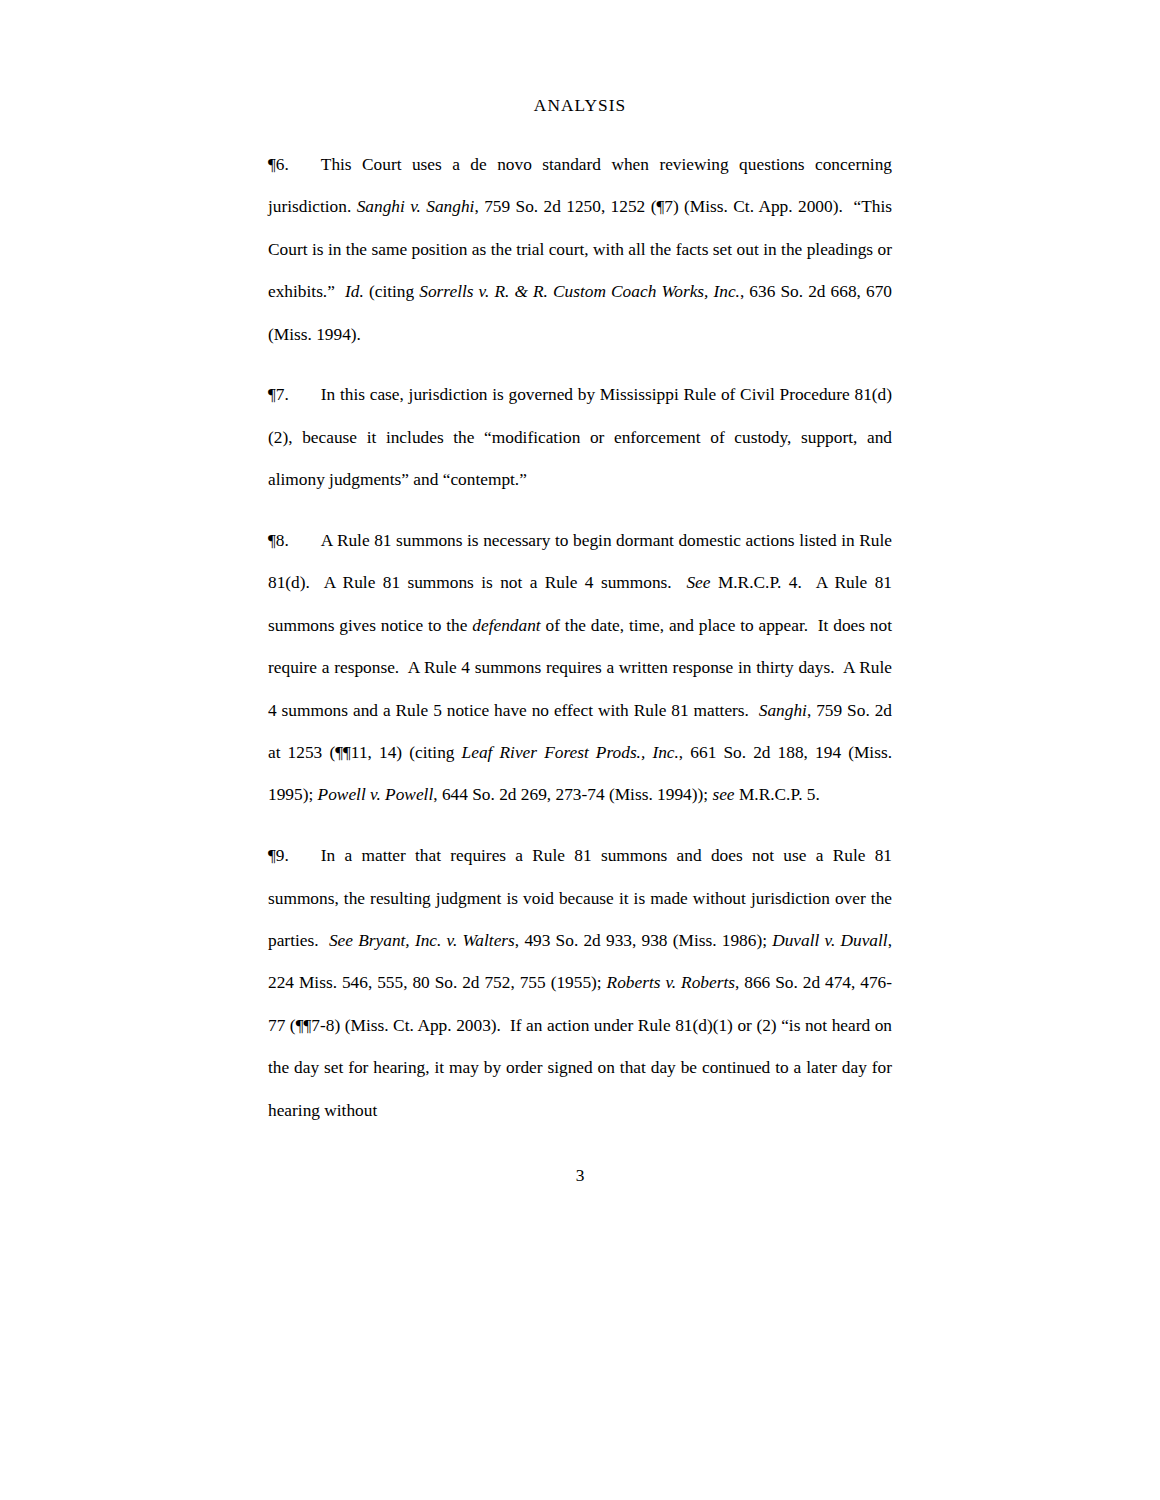ANALYSIS
¶6. This Court uses a de novo standard when reviewing questions concerning jurisdiction. Sanghi v. Sanghi, 759 So. 2d 1250, 1252 (¶7) (Miss. Ct. App. 2000). “This Court is in the same position as the trial court, with all the facts set out in the pleadings or exhibits.” Id. (citing Sorrells v. R. & R. Custom Coach Works, Inc., 636 So. 2d 668, 670 (Miss. 1994).
¶7. In this case, jurisdiction is governed by Mississippi Rule of Civil Procedure 81(d)(2), because it includes the “modification or enforcement of custody, support, and alimony judgments” and “contempt.”
¶8. A Rule 81 summons is necessary to begin dormant domestic actions listed in Rule 81(d). A Rule 81 summons is not a Rule 4 summons. See M.R.C.P. 4. A Rule 81 summons gives notice to the defendant of the date, time, and place to appear. It does not require a response. A Rule 4 summons requires a written response in thirty days. A Rule 4 summons and a Rule 5 notice have no effect with Rule 81 matters. Sanghi, 759 So. 2d at 1253 (¶¶11, 14) (citing Leaf River Forest Prods., Inc., 661 So. 2d 188, 194 (Miss. 1995); Powell v. Powell, 644 So. 2d 269, 273-74 (Miss. 1994)); see M.R.C.P. 5.
¶9. In a matter that requires a Rule 81 summons and does not use a Rule 81 summons, the resulting judgment is void because it is made without jurisdiction over the parties. See Bryant, Inc. v. Walters, 493 So. 2d 933, 938 (Miss. 1986); Duvall v. Duvall, 224 Miss. 546, 555, 80 So. 2d 752, 755 (1955); Roberts v. Roberts, 866 So. 2d 474, 476-77 (¶¶7-8) (Miss. Ct. App. 2003). If an action under Rule 81(d)(1) or (2) “is not heard on the day set for hearing, it may by order signed on that day be continued to a later day for hearing without
3